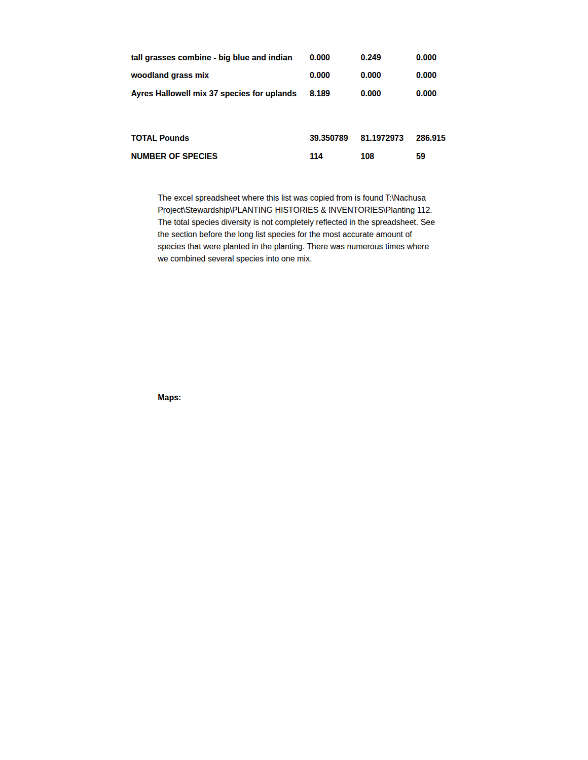| tall grasses combine - big blue and indian | 0.000 | 0.249 | 0.000 |
| woodland grass mix | 0.000 | 0.000 | 0.000 |
| Ayres Hallowell mix 37 species for uplands | 8.189 | 0.000 | 0.000 |
| TOTAL Pounds | 39.350789 | 81.1972973 | 286.915 |
| NUMBER OF SPECIES | 114 | 108 | 59 |
The excel spreadsheet where this list was copied from is found T:\Nachusa Project\Stewardship\PLANTING HISTORIES & INVENTORIES\Planting 112. The total species diversity is not completely reflected in the spreadsheet. See the section before the long list species for the most accurate amount of species that were planted in the planting. There was numerous times where we combined several species into one mix.
Maps: